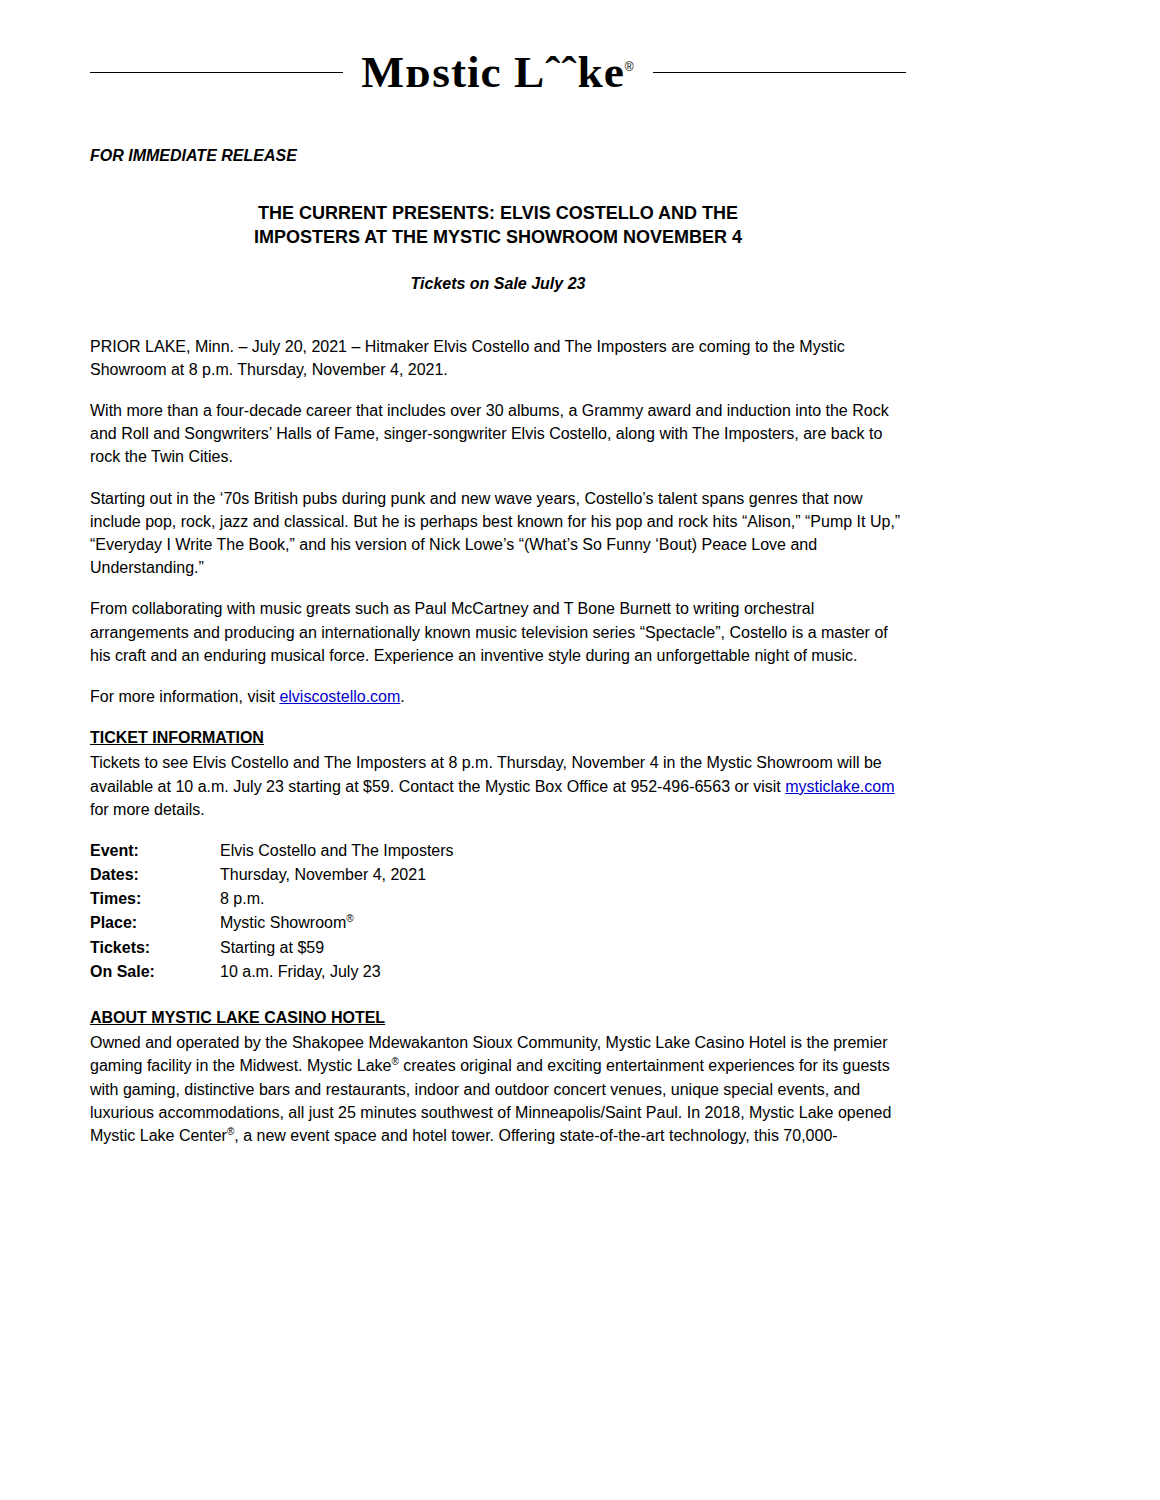Mᴅstic Lˆˆke®
FOR IMMEDIATE RELEASE
The Current Presents: Elvis Costello and The
Imposters at the Mystic Showroom November 4
Tickets on Sale July 23
PRIOR LAKE, Minn. – July 20, 2021 – Hitmaker Elvis Costello and The Imposters are coming to the Mystic Showroom at 8 p.m. Thursday, November 4, 2021.
With more than a four-decade career that includes over 30 albums, a Grammy award and induction into the Rock and Roll and Songwriters’ Halls of Fame, singer-songwriter Elvis Costello, along with The Imposters, are back to rock the Twin Cities.
Starting out in the ‘70s British pubs during punk and new wave years, Costello’s talent spans genres that now include pop, rock, jazz and classical. But he is perhaps best known for his pop and rock hits “Alison,” “Pump It Up,” “Everyday I Write The Book,” and his version of Nick Lowe’s “(What’s So Funny ‘Bout) Peace Love and Understanding.”
From collaborating with music greats such as Paul McCartney and T Bone Burnett to writing orchestral arrangements and producing an internationally known music television series “Spectacle”, Costello is a master of his craft and an enduring musical force. Experience an inventive style during an unforgettable night of music.
For more information, visit elviscostello.com.
Ticket Information
Tickets to see Elvis Costello and The Imposters at 8 p.m. Thursday, November 4 in the Mystic Showroom will be available at 10 a.m. July 23 starting at $59. Contact the Mystic Box Office at 952-496-6563 or visit mysticlake.com for more details.
| Event: | Elvis Costello and The Imposters |
| Dates: | Thursday, November 4, 2021 |
| Times: | 8 p.m. |
| Place: | Mystic Showroom ® |
| Tickets: | Starting at $59 |
| On Sale: | 10 a.m. Friday, July 23 |
About Mystic Lake Casino Hotel
Owned and operated by the Shakopee Mdewakanton Sioux Community, Mystic Lake Casino Hotel is the premier gaming facility in the Midwest. Mystic Lake® creates original and exciting entertainment experiences for its guests with gaming, distinctive bars and restaurants, indoor and outdoor concert venues, unique special events, and luxurious accommodations, all just 25 minutes southwest of Minneapolis/Saint Paul. In 2018, Mystic Lake opened Mystic Lake Center®, a new event space and hotel tower. Offering state-of-the-art technology, this 70,000-